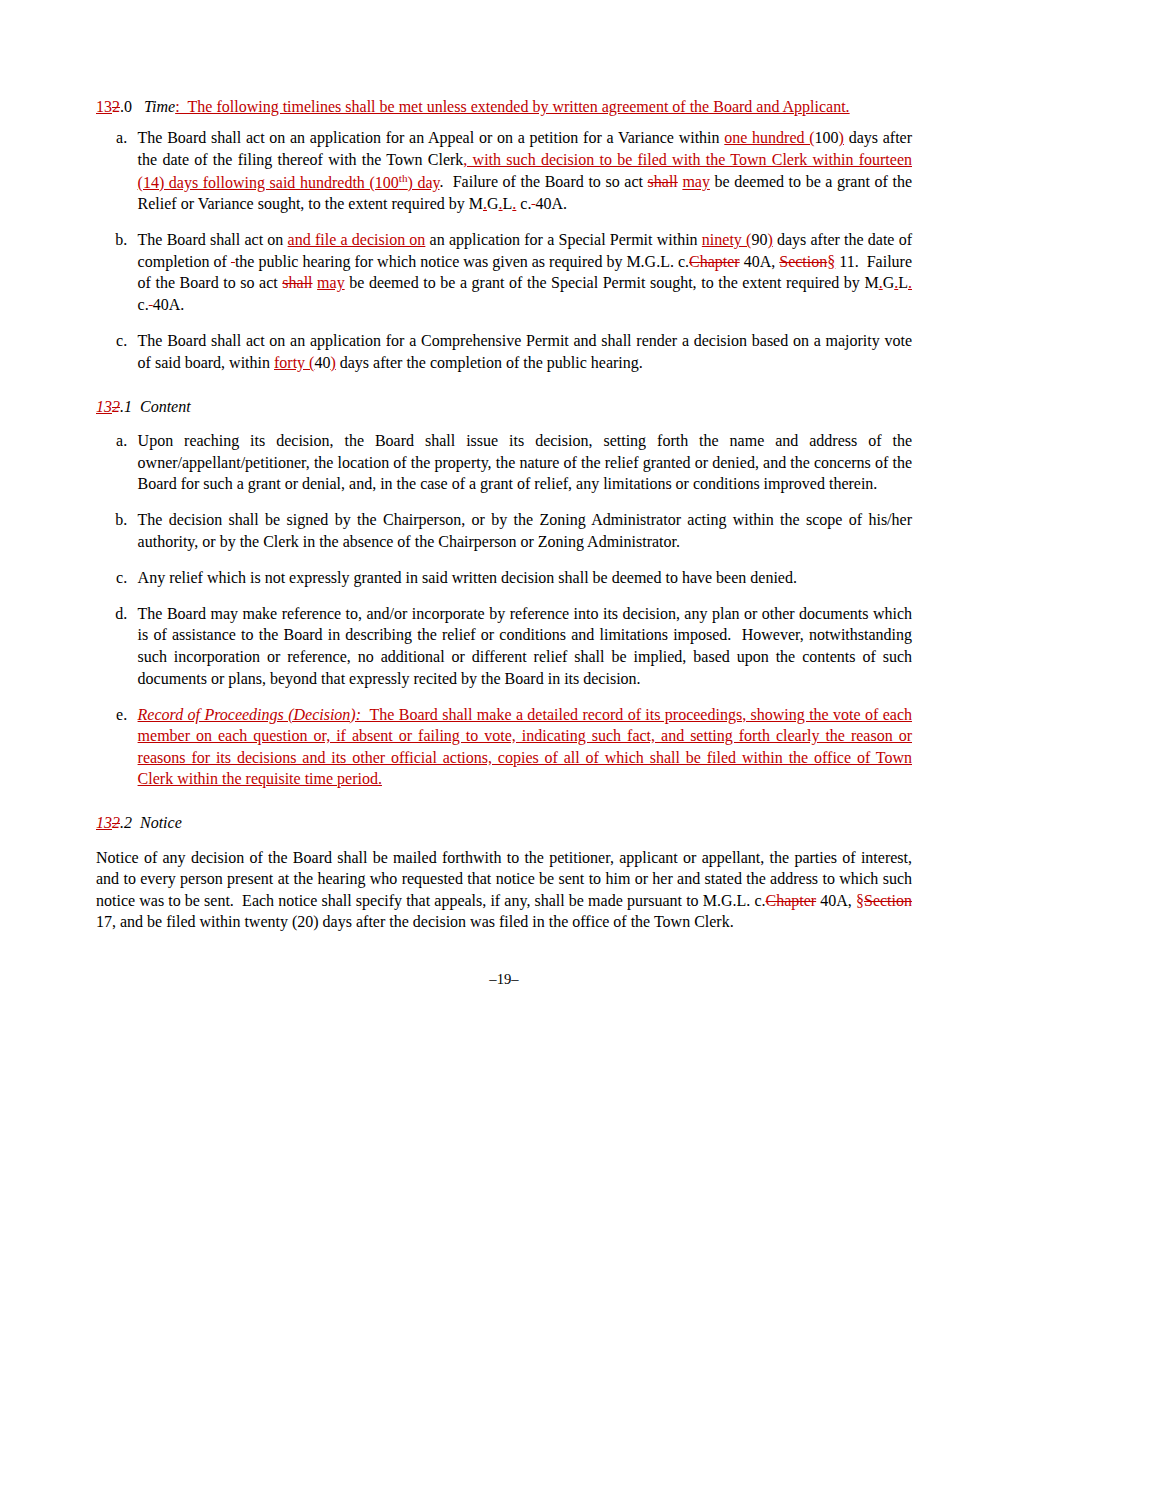132.0 Time: The following timelines shall be met unless extended by written agreement of the Board and Applicant.
The Board shall act on an application for an Appeal or on a petition for a Variance within one hundred (100) days after the date of the filing thereof with the Town Clerk, with such decision to be filed with the Town Clerk within fourteen (14) days following said hundredth (100th) day. Failure of the Board to so act shall may be deemed to be a grant of the Relief or Variance sought, to the extent required by M. G. L. c. 40A.
The Board shall act on and file a decision on an application for a Special Permit within ninety (90) days after the date of completion of the public hearing for which notice was given as required by M.G.L. c.Chapter 40A, Section§ 11. Failure of the Board to so act shall may be deemed to be a grant of the Special Permit sought, to the extent required by M. G. L. c. 40A.
The Board shall act on an application for a Comprehensive Permit and shall render a decision based on a majority vote of said board, within forty (40) days after the completion of the public hearing.
132.1 Content
Upon reaching its decision, the Board shall issue its decision, setting forth the name and address of the owner/appellant/petitioner, the location of the property, the nature of the relief granted or denied, and the concerns of the Board for such a grant or denial, and, in the case of a grant of relief, any limitations or conditions improved therein.
The decision shall be signed by the Chairperson, or by the Zoning Administrator acting within the scope of his/her authority, or by the Clerk in the absence of the Chairperson or Zoning Administrator.
Any relief which is not expressly granted in said written decision shall be deemed to have been denied.
The Board may make reference to, and/or incorporate by reference into its decision, any plan or other documents which is of assistance to the Board in describing the relief or conditions and limitations imposed. However, notwithstanding such incorporation or reference, no additional or different relief shall be implied, based upon the contents of such documents or plans, beyond that expressly recited by the Board in its decision.
Record of Proceedings (Decision): The Board shall make a detailed record of its proceedings, showing the vote of each member on each question or, if absent or failing to vote, indicating such fact, and setting forth clearly the reason or reasons for its decisions and its other official actions, copies of all of which shall be filed within the office of Town Clerk within the requisite time period.
132.2 Notice
Notice of any decision of the Board shall be mailed forthwith to the petitioner, applicant or appellant, the parties of interest, and to every person present at the hearing who requested that notice be sent to him or her and stated the address to which such notice was to be sent. Each notice shall specify that appeals, if any, shall be made pursuant to M.G.L. c.Chapter 40A, §Section 17, and be filed within twenty (20) days after the decision was filed in the office of the Town Clerk.
–19–